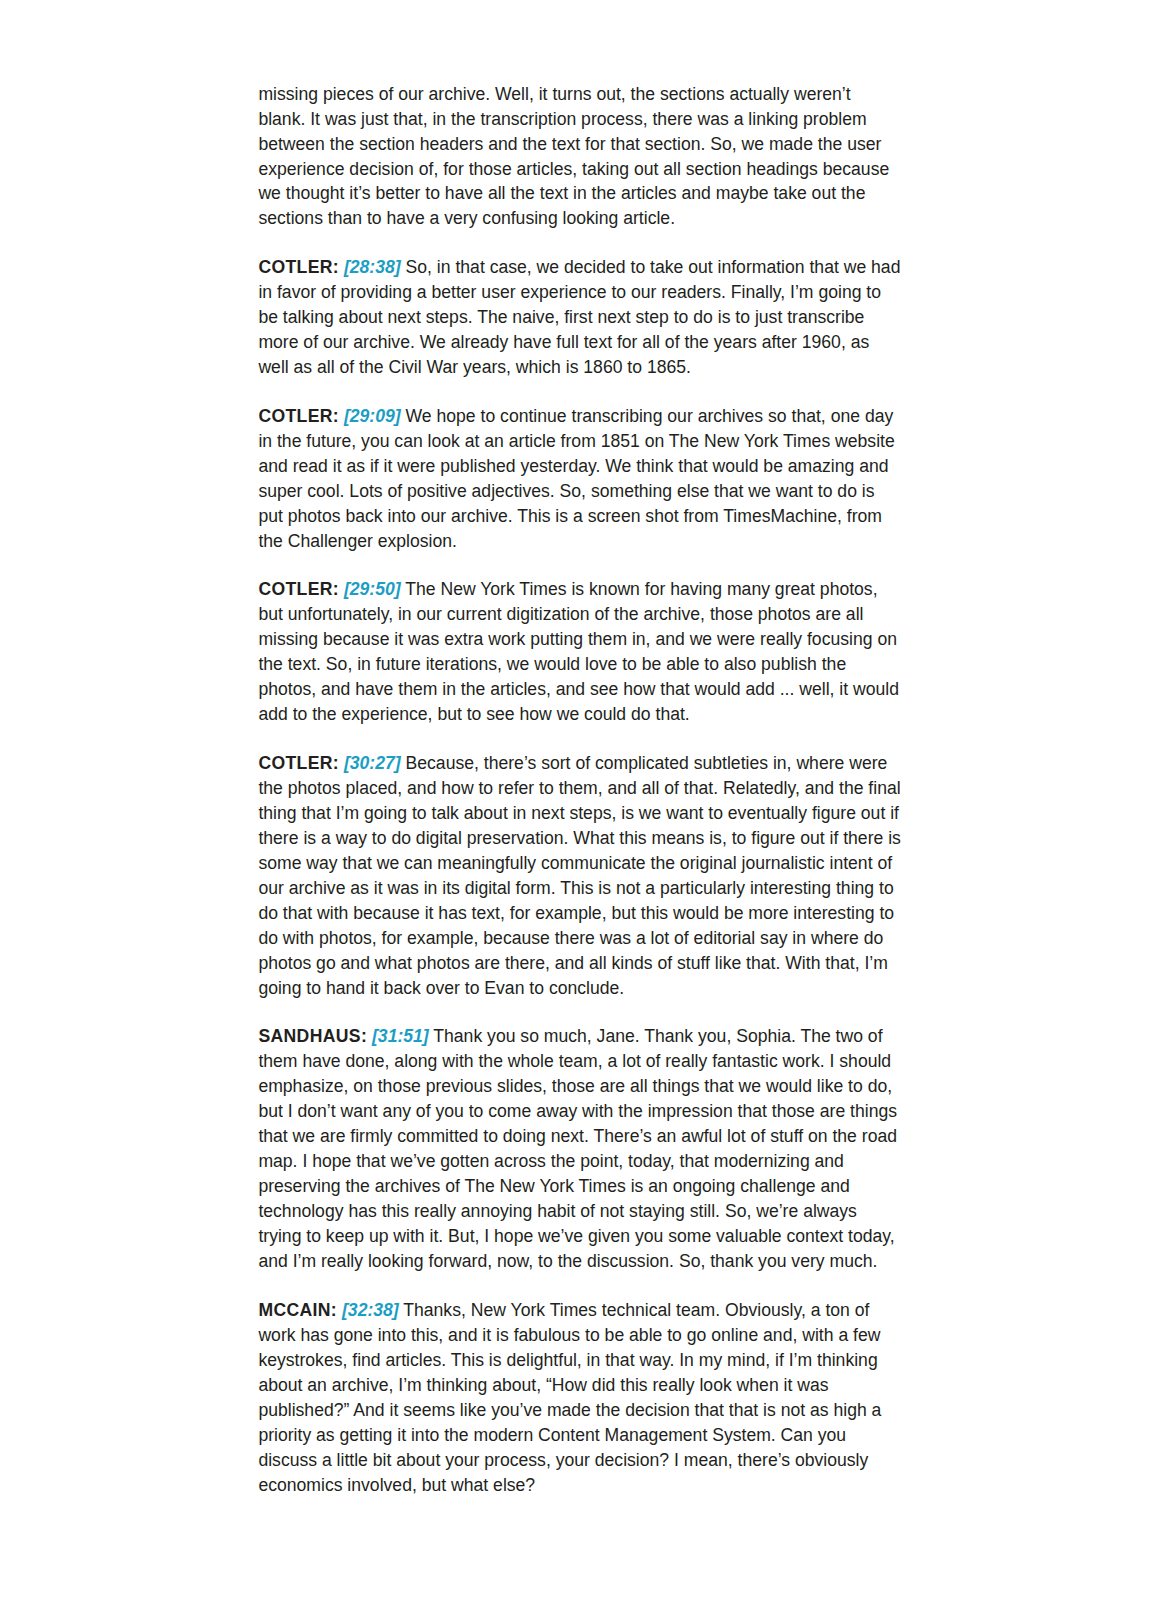missing pieces of our archive. Well, it turns out, the sections actually weren’t blank. It was just that, in the transcription process, there was a linking problem between the section headers and the text for that section. So, we made the user experience decision of, for those articles, taking out all section headings because we thought it’s better to have all the text in the articles and maybe take out the sections than to have a very confusing looking article.
COTLER: [28:38] So, in that case, we decided to take out information that we had in favor of providing a better user experience to our readers. Finally, I’m going to be talking about next steps. The naive, first next step to do is to just transcribe more of our archive. We already have full text for all of the years after 1960, as well as all of the Civil War years, which is 1860 to 1865.
COTLER: [29:09] We hope to continue transcribing our archives so that, one day in the future, you can look at an article from 1851 on The New York Times website and read it as if it were published yesterday. We think that would be amazing and super cool. Lots of positive adjectives. So, something else that we want to do is put photos back into our archive. This is a screen shot from TimesMachine, from the Challenger explosion.
COTLER: [29:50] The New York Times is known for having many great photos, but unfortunately, in our current digitization of the archive, those photos are all missing because it was extra work putting them in, and we were really focusing on the text. So, in future iterations, we would love to be able to also publish the photos, and have them in the articles, and see how that would add ... well, it would add to the experience, but to see how we could do that.
COTLER: [30:27] Because, there’s sort of complicated subtleties in, where were the photos placed, and how to refer to them, and all of that. Relatedly, and the final thing that I’m going to talk about in next steps, is we want to eventually figure out if there is a way to do digital preservation. What this means is, to figure out if there is some way that we can meaningfully communicate the original journalistic intent of our archive as it was in its digital form. This is not a particularly interesting thing to do that with because it has text, for example, but this would be more interesting to do with photos, for example, because there was a lot of editorial say in where do photos go and what photos are there, and all kinds of stuff like that. With that, I’m going to hand it back over to Evan to conclude.
SANDHAUS: [31:51] Thank you so much, Jane. Thank you, Sophia. The two of them have done, along with the whole team, a lot of really fantastic work. I should emphasize, on those previous slides, those are all things that we would like to do, but I don’t want any of you to come away with the impression that those are things that we are firmly committed to doing next. There’s an awful lot of stuff on the road map. I hope that we’ve gotten across the point, today, that modernizing and preserving the archives of The New York Times is an ongoing challenge and technology has this really annoying habit of not staying still. So, we’re always trying to keep up with it. But, I hope we’ve given you some valuable context today, and I’m really looking forward, now, to the discussion. So, thank you very much.
MCCAIN: [32:38] Thanks, New York Times technical team. Obviously, a ton of work has gone into this, and it is fabulous to be able to go online and, with a few keystrokes, find articles. This is delightful, in that way. In my mind, if I’m thinking about an archive, I’m thinking about, “How did this really look when it was published?” And it seems like you’ve made the decision that that is not as high a priority as getting it into the modern Content Management System. Can you discuss a little bit about your process, your decision? I mean, there’s obviously economics involved, but what else?